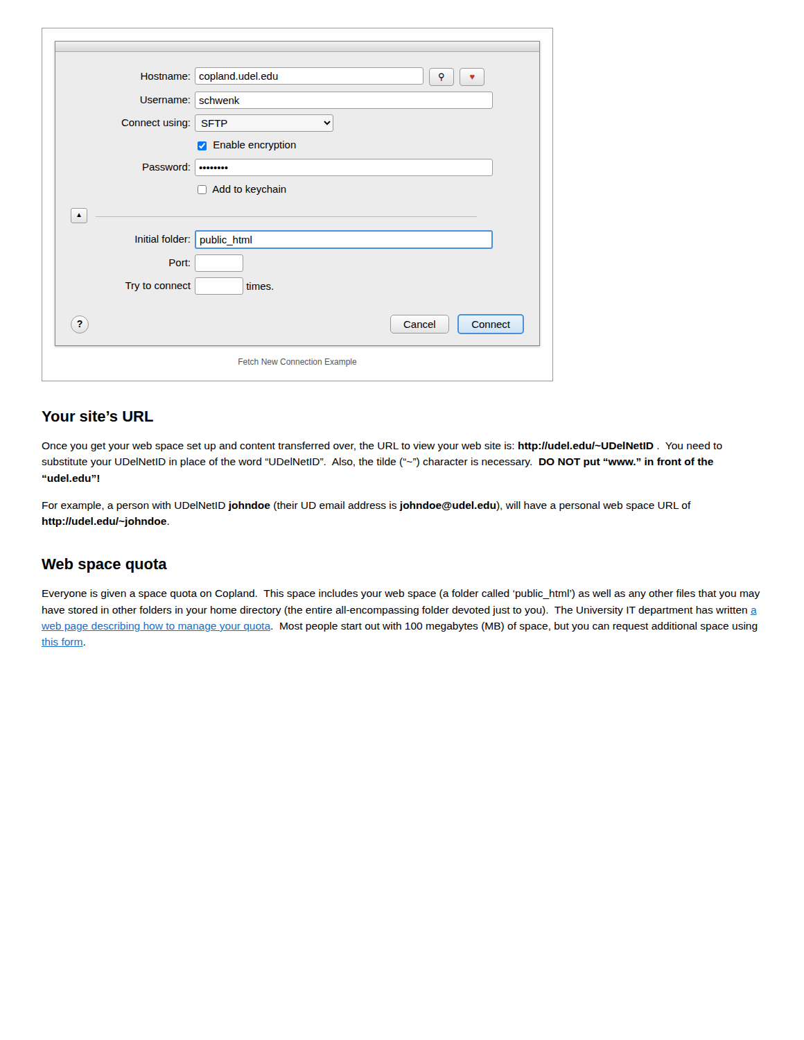| Hostname: | ⚲ ♥ |
| Username: | |
| Connect using: | SFTP |
| | Enable encryption |
| Password: | |
| | Add to keychain |
▲
| Initial folder: | |
| Port: | |
| Try to connect | times. |
?
Cancel Connect
Fetch New Connection Example
Your site’s URL
Once you get your web space set up and content transferred over, the URL to view your web site is: http://udel.edu/~UDelNetID . You need to substitute your UDelNetID in place of the word “UDelNetID”. Also, the tilde (“~”) character is necessary. DO NOT put “www.” in front of the “udel.edu”!
For example, a person with UDelNetID johndoe (their UD email address is johndoe@udel.edu), will have a personal web space URL of http://udel.edu/~johndoe.
Web space quota
Everyone is given a space quota on Copland. This space includes your web space (a folder called ‘public_html’) as well as any other files that you may have stored in other folders in your home directory (the entire all-encompassing folder devoted just to you). The University IT department has written a web page describing how to manage your quota. Most people start out with 100 megabytes (MB) of space, but you can request additional space using this form.